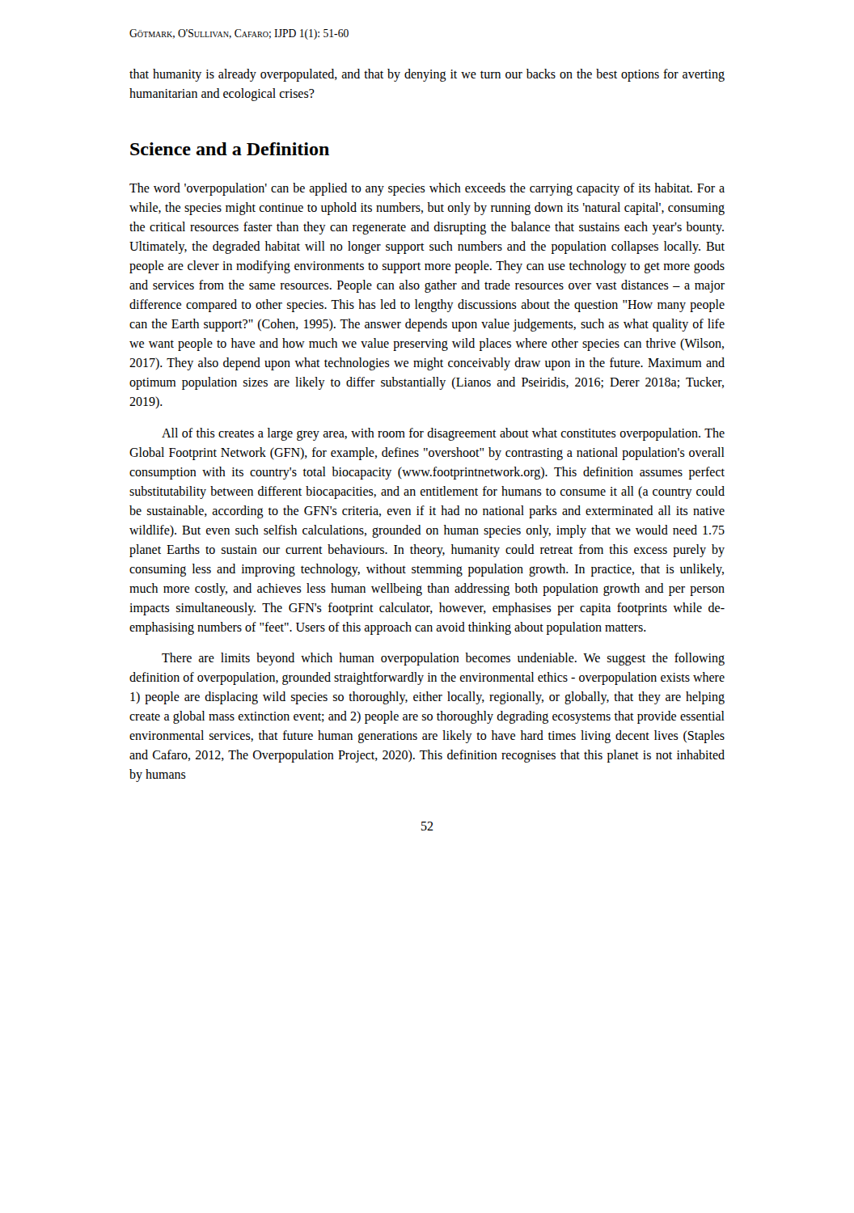Götmark, O'Sullivan, Cafaro; IJPD 1(1): 51-60
that humanity is already overpopulated, and that by denying it we turn our backs on the best options for averting humanitarian and ecological crises?
Science and a Definition
The word 'overpopulation' can be applied to any species which exceeds the carrying capacity of its habitat. For a while, the species might continue to uphold its numbers, but only by running down its 'natural capital', consuming the critical resources faster than they can regenerate and disrupting the balance that sustains each year's bounty. Ultimately, the degraded habitat will no longer support such numbers and the population collapses locally. But people are clever in modifying environments to support more people. They can use technology to get more goods and services from the same resources. People can also gather and trade resources over vast distances – a major difference compared to other species. This has led to lengthy discussions about the question "How many people can the Earth support?" (Cohen, 1995). The answer depends upon value judgements, such as what quality of life we want people to have and how much we value preserving wild places where other species can thrive (Wilson, 2017). They also depend upon what technologies we might conceivably draw upon in the future. Maximum and optimum population sizes are likely to differ substantially (Lianos and Pseiridis, 2016; Derer 2018a; Tucker, 2019).
All of this creates a large grey area, with room for disagreement about what constitutes overpopulation. The Global Footprint Network (GFN), for example, defines "overshoot" by contrasting a national population's overall consumption with its country's total biocapacity (www.footprintnetwork.org). This definition assumes perfect substitutability between different biocapacities, and an entitlement for humans to consume it all (a country could be sustainable, according to the GFN's criteria, even if it had no national parks and exterminated all its native wildlife). But even such selfish calculations, grounded on human species only, imply that we would need 1.75 planet Earths to sustain our current behaviours. In theory, humanity could retreat from this excess purely by consuming less and improving technology, without stemming population growth. In practice, that is unlikely, much more costly, and achieves less human wellbeing than addressing both population growth and per person impacts simultaneously. The GFN's footprint calculator, however, emphasises per capita footprints while de-emphasising numbers of "feet". Users of this approach can avoid thinking about population matters.
There are limits beyond which human overpopulation becomes undeniable. We suggest the following definition of overpopulation, grounded straightforwardly in the environmental ethics - overpopulation exists where 1) people are displacing wild species so thoroughly, either locally, regionally, or globally, that they are helping create a global mass extinction event; and 2) people are so thoroughly degrading ecosystems that provide essential environmental services, that future human generations are likely to have hard times living decent lives (Staples and Cafaro, 2012, The Overpopulation Project, 2020). This definition recognises that this planet is not inhabited by humans
52